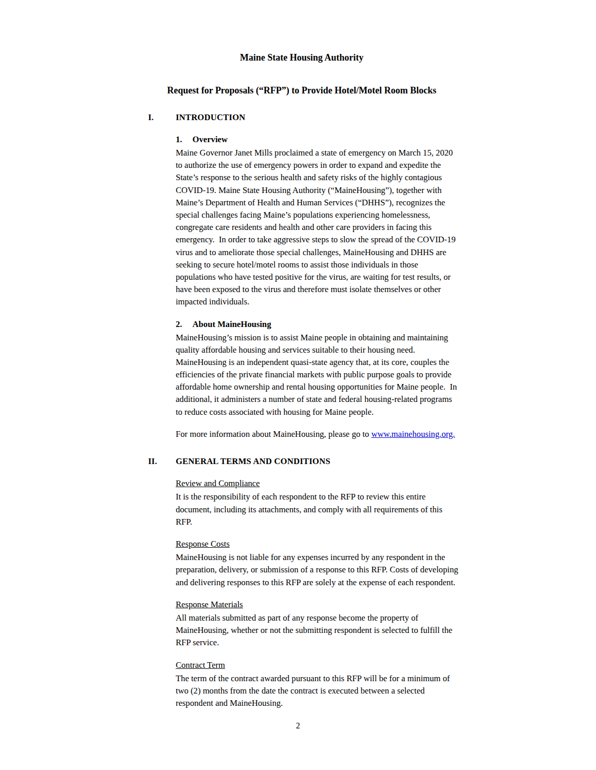Maine State Housing Authority
Request for Proposals (“RFP”) to Provide Hotel/Motel Room Blocks
I. INTRODUCTION
1. Overview
Maine Governor Janet Mills proclaimed a state of emergency on March 15, 2020 to authorize the use of emergency powers in order to expand and expedite the State’s response to the serious health and safety risks of the highly contagious COVID-19. Maine State Housing Authority (“MaineHousing”), together with Maine’s Department of Health and Human Services (“DHHS”), recognizes the special challenges facing Maine’s populations experiencing homelessness, congregate care residents and health and other care providers in facing this emergency. In order to take aggressive steps to slow the spread of the COVID-19 virus and to ameliorate those special challenges, MaineHousing and DHHS are seeking to secure hotel/motel rooms to assist those individuals in those populations who have tested positive for the virus, are waiting for test results, or have been exposed to the virus and therefore must isolate themselves or other impacted individuals.
2. About MaineHousing
MaineHousing’s mission is to assist Maine people in obtaining and maintaining quality affordable housing and services suitable to their housing need. MaineHousing is an independent quasi-state agency that, at its core, couples the efficiencies of the private financial markets with public purpose goals to provide affordable home ownership and rental housing opportunities for Maine people. In additional, it administers a number of state and federal housing-related programs to reduce costs associated with housing for Maine people.
For more information about MaineHousing, please go to www.mainehousing.org.
II. GENERAL TERMS AND CONDITIONS
Review and Compliance
It is the responsibility of each respondent to the RFP to review this entire document, including its attachments, and comply with all requirements of this RFP.
Response Costs
MaineHousing is not liable for any expenses incurred by any respondent in the preparation, delivery, or submission of a response to this RFP. Costs of developing and delivering responses to this RFP are solely at the expense of each respondent.
Response Materials
All materials submitted as part of any response become the property of MaineHousing, whether or not the submitting respondent is selected to fulfill the RFP service.
Contract Term
The term of the contract awarded pursuant to this RFP will be for a minimum of two (2) months from the date the contract is executed between a selected respondent and MaineHousing.
2